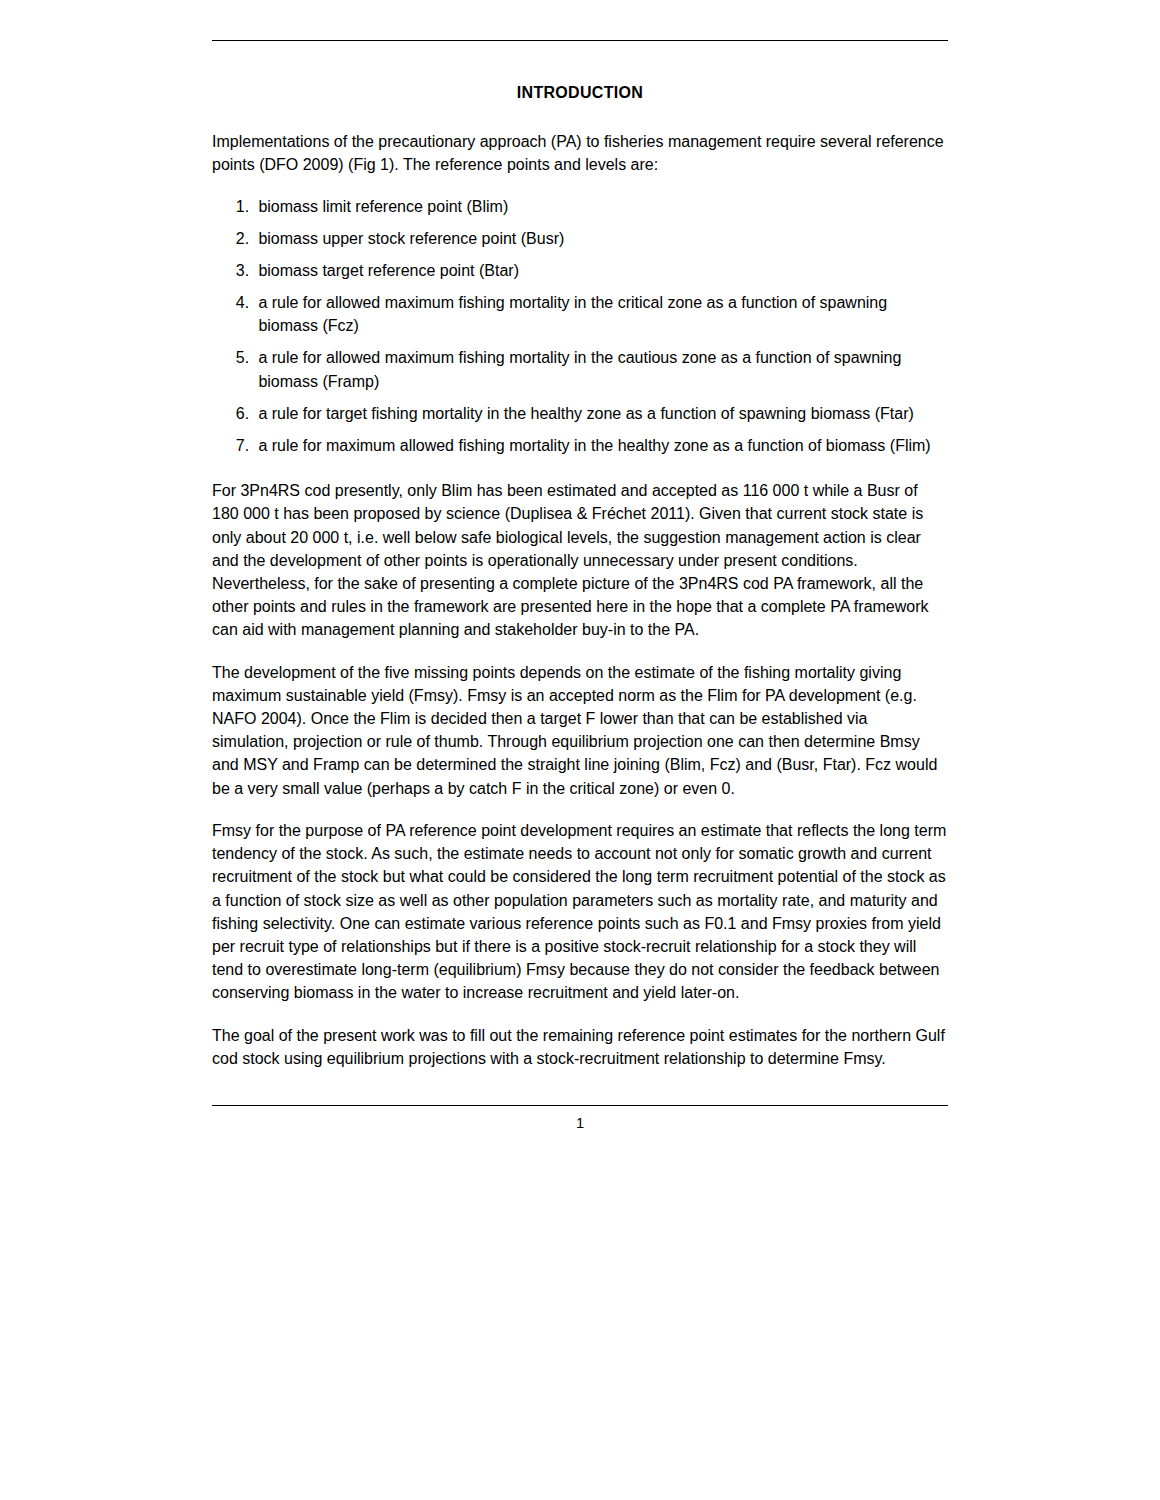INTRODUCTION
Implementations of the precautionary approach (PA) to fisheries management require several reference points (DFO 2009) (Fig 1). The reference points and levels are:
biomass limit reference point (Blim)
biomass upper stock reference point (Busr)
biomass target reference point (Btar)
a rule for allowed maximum fishing mortality in the critical zone as a function of spawning biomass (Fcz)
a rule for allowed maximum fishing mortality in the cautious zone as a function of spawning biomass (Framp)
a rule for target fishing mortality in the healthy zone as a function of spawning biomass (Ftar)
a rule for maximum allowed fishing mortality in the healthy zone as a function of biomass (Flim)
For 3Pn4RS cod presently, only Blim has been estimated and accepted as 116 000 t while a Busr of 180 000 t has been proposed by science (Duplisea & Fréchet 2011). Given that current stock state is only about 20 000 t, i.e. well below safe biological levels, the suggestion management action is clear and the development of other points is operationally unnecessary under present conditions. Nevertheless, for the sake of presenting a complete picture of the 3Pn4RS cod PA framework, all the other points and rules in the framework are presented here in the hope that a complete PA framework can aid with management planning and stakeholder buy-in to the PA.
The development of the five missing points depends on the estimate of the fishing mortality giving maximum sustainable yield (Fmsy). Fmsy is an accepted norm as the Flim for PA development (e.g. NAFO 2004). Once the Flim is decided then a target F lower than that can be established via simulation, projection or rule of thumb. Through equilibrium projection one can then determine Bmsy and MSY and Framp can be determined the straight line joining (Blim, Fcz) and (Busr, Ftar). Fcz would be a very small value (perhaps a by catch F in the critical zone) or even 0.
Fmsy for the purpose of PA reference point development requires an estimate that reflects the long term tendency of the stock. As such, the estimate needs to account not only for somatic growth and current recruitment of the stock but what could be considered the long term recruitment potential of the stock as a function of stock size as well as other population parameters such as mortality rate, and maturity and fishing selectivity. One can estimate various reference points such as F0.1 and Fmsy proxies from yield per recruit type of relationships but if there is a positive stock-recruit relationship for a stock they will tend to overestimate long-term (equilibrium) Fmsy because they do not consider the feedback between conserving biomass in the water to increase recruitment and yield later-on.
The goal of the present work was to fill out the remaining reference point estimates for the northern Gulf cod stock using equilibrium projections with a stock-recruitment relationship to determine Fmsy.
1